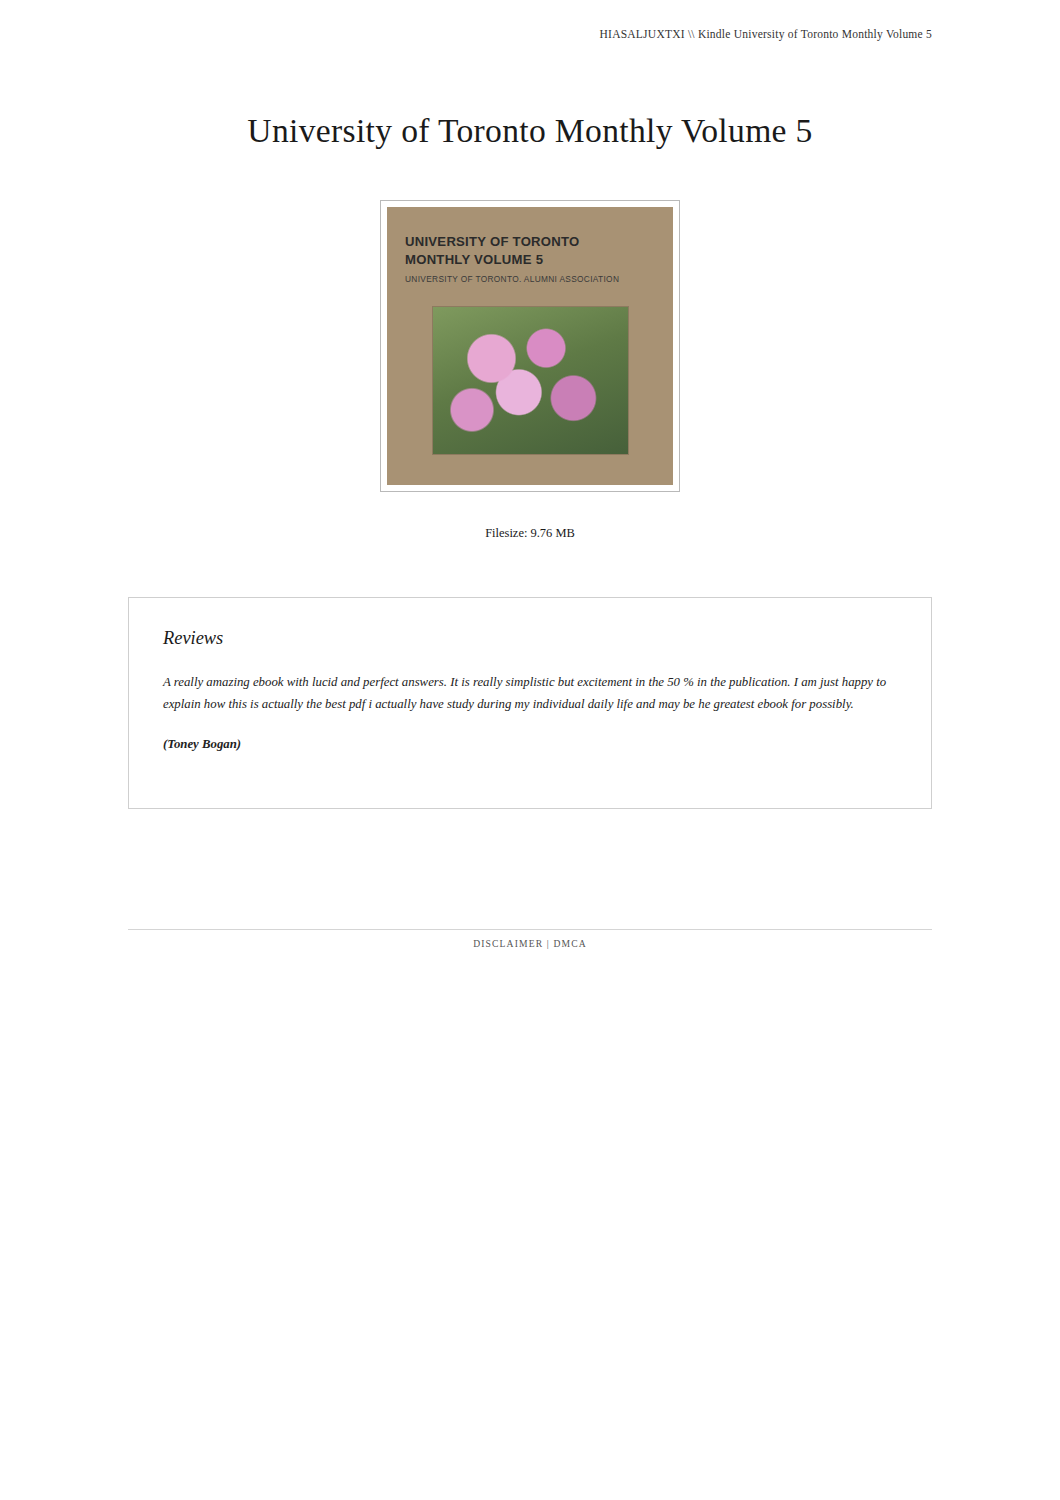HIASALJUXTXI \\ Kindle University of Toronto Monthly Volume 5
University of Toronto Monthly Volume 5
UNIVERSITY OF TORONTO
MONTHLY VOLUME 5
UNIVERSITY OF TORONTO. ALUMNI ASSOCIATION
Filesize: 9.76 MB
Reviews
A really amazing ebook with lucid and perfect answers. It is really simplistic but excitement in the 50 % in the publication. I am just happy to explain how this is actually the best pdf i actually have study during my individual daily life and may be he greatest ebook for possibly.
(Toney Bogan)
DISCLAIMER | DMCA